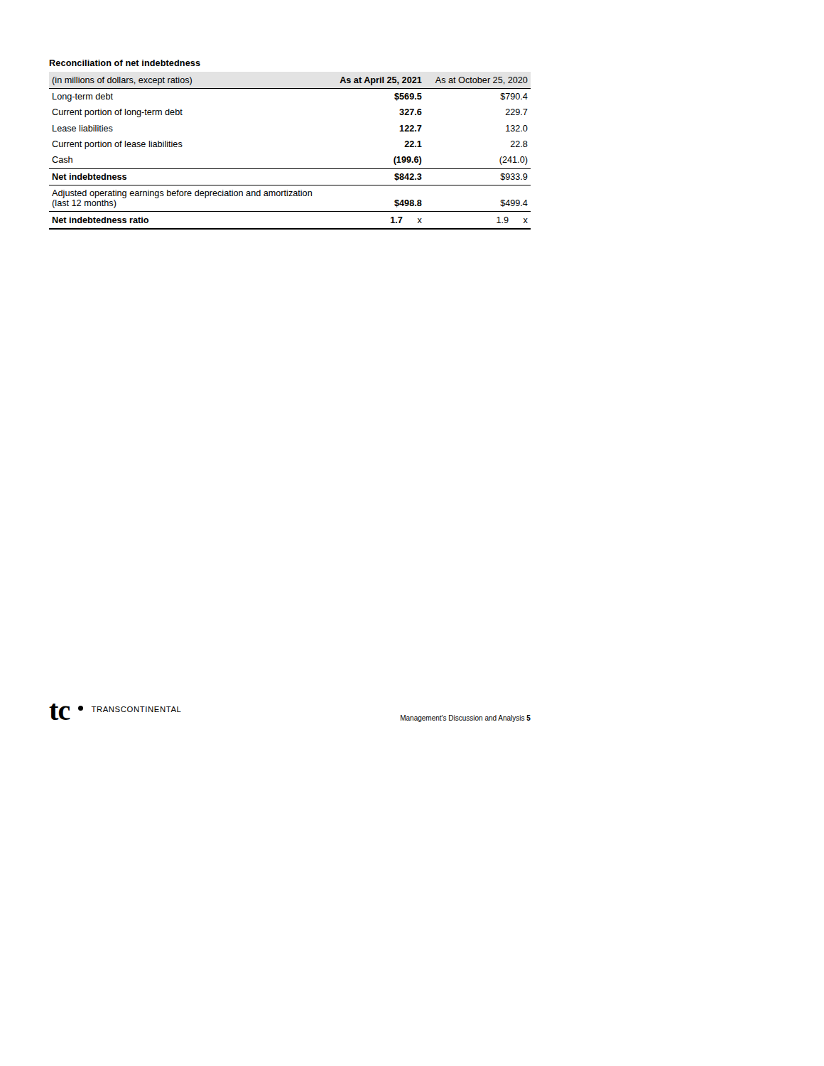Reconciliation of net indebtedness
| (in millions of dollars, except ratios) | As at April 25, 2021 | As at October 25, 2020 |
| --- | --- | --- |
| Long-term debt | $569.5 | $790.4 |
| Current portion of long-term debt | 327.6 | 229.7 |
| Lease liabilities | 122.7 | 132.0 |
| Current portion of lease liabilities | 22.1 | 22.8 |
| Cash | (199.6) | (241.0) |
| Net indebtedness | $842.3 | $933.9 |
| Adjusted operating earnings before depreciation and amortization (last 12 months) | $498.8 | $499.4 |
| Net indebtedness ratio | 1.7 x | 1.9 x |
tc TRANSCONTINENTAL
Management's Discussion and Analysis 5